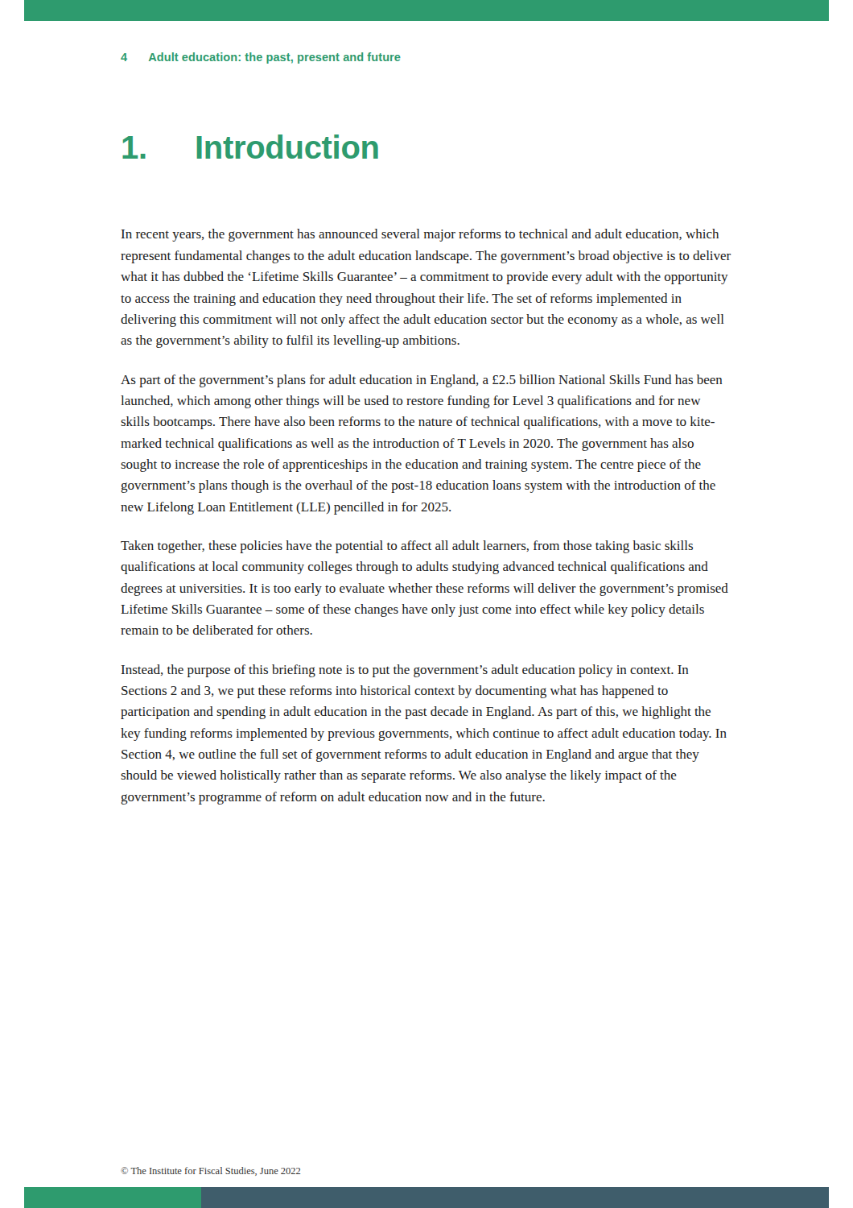4 Adult education: the past, present and future
1. Introduction
In recent years, the government has announced several major reforms to technical and adult education, which represent fundamental changes to the adult education landscape. The government’s broad objective is to deliver what it has dubbed the ‘Lifetime Skills Guarantee’ – a commitment to provide every adult with the opportunity to access the training and education they need throughout their life. The set of reforms implemented in delivering this commitment will not only affect the adult education sector but the economy as a whole, as well as the government’s ability to fulfil its levelling-up ambitions.
As part of the government’s plans for adult education in England, a £2.5 billion National Skills Fund has been launched, which among other things will be used to restore funding for Level 3 qualifications and for new skills bootcamps. There have also been reforms to the nature of technical qualifications, with a move to kite-marked technical qualifications as well as the introduction of T Levels in 2020. The government has also sought to increase the role of apprenticeships in the education and training system. The centre piece of the government’s plans though is the overhaul of the post-18 education loans system with the introduction of the new Lifelong Loan Entitlement (LLE) pencilled in for 2025.
Taken together, these policies have the potential to affect all adult learners, from those taking basic skills qualifications at local community colleges through to adults studying advanced technical qualifications and degrees at universities. It is too early to evaluate whether these reforms will deliver the government’s promised Lifetime Skills Guarantee – some of these changes have only just come into effect while key policy details remain to be deliberated for others.
Instead, the purpose of this briefing note is to put the government’s adult education policy in context. In Sections 2 and 3, we put these reforms into historical context by documenting what has happened to participation and spending in adult education in the past decade in England. As part of this, we highlight the key funding reforms implemented by previous governments, which continue to affect adult education today. In Section 4, we outline the full set of government reforms to adult education in England and argue that they should be viewed holistically rather than as separate reforms. We also analyse the likely impact of the government’s programme of reform on adult education now and in the future.
© The Institute for Fiscal Studies, June 2022